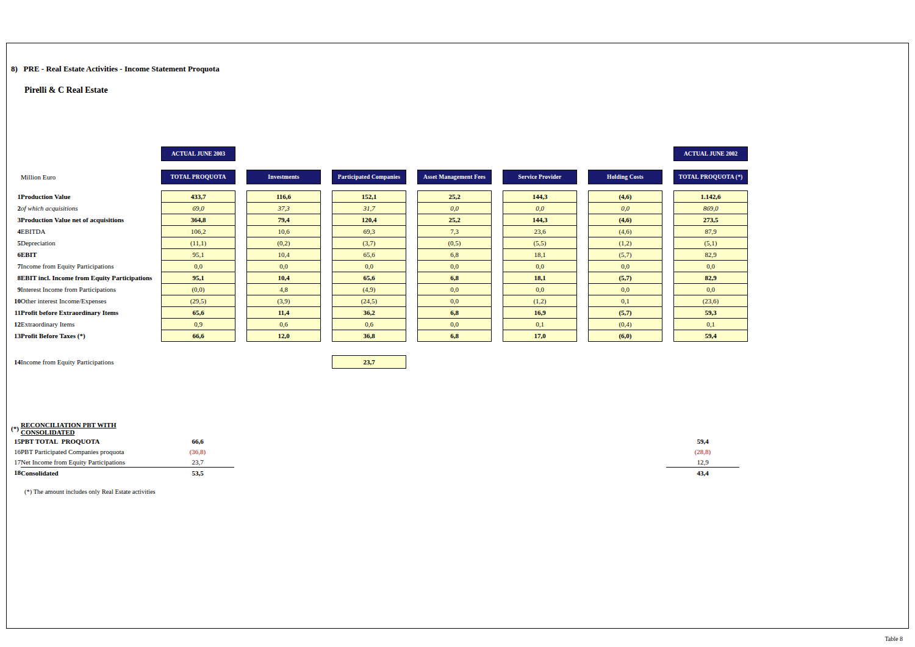8) PRE - Real Estate Activities - Income Statement Proquota
Pirelli & C Real Estate
| | | ACTUAL JUNE 2003 | | | | | | | | | | | | ACTUAL JUNE 2002 |
| | Million Euro | TOTAL PROQUOTA | | Investments | | Participated Companies | | Asset Management Fees | | Service Provider | | Holding Costs | | TOTAL PROQUOTA (*) |
| 1 | Production Value | 433,7 | | 116,6 | | 152,1 | | 25,2 | | 144,3 | | (4,6) | | 1.142,6 |
| 2 | of which acquisitions | 69,0 | | 37,3 | | 31,7 | | 0,0 | | 0,0 | | 0,0 | | 869,0 |
| 3 | Production Value net of acquisitions | 364,8 | | 79,4 | | 120,4 | | 25,2 | | 144,3 | | (4,6) | | 273,5 |
| 4 | EBITDA | 106,2 | | 10,6 | | 69,3 | | 7,3 | | 23,6 | | (4,6) | | 87,9 |
| 5 | Depreciation | (11,1) | | (0,2) | | (3,7) | | (0,5) | | (5,5) | | (1,2) | | (5,1) |
| 6 | EBIT | 95,1 | | 10,4 | | 65,6 | | 6,8 | | 18,1 | | (5,7) | | 82,9 |
| 7 | Income from Equity Participations | 0,0 | | 0,0 | | 0,0 | | 0,0 | | 0,0 | | 0,0 | | 0,0 |
| 8 | EBIT incl. Income from Equity Participations | 95,1 | | 10,4 | | 65,6 | | 6,8 | | 18,1 | | (5,7) | | 82,9 |
| 9 | Interest Income from Participations | (0,0) | | 4,8 | | (4,9) | | 0,0 | | 0,0 | | 0,0 | | 0,0 |
| 10 | Other interest Income/Expenses | (29,5) | | (3,9) | | (24,5) | | 0,0 | | (1,2) | | 0,1 | | (23,6) |
| 11 | Profit before Extraordinary Items | 65,6 | | 11,4 | | 36,2 | | 6,8 | | 16,9 | | (5,7) | | 59,3 |
| 12 | Extraordinary Items | 0,9 | | 0,6 | | 0,6 | | 0,0 | | 0,1 | | (0,4) | | 0,1 |
| 13 | Profit Before Taxes (*) | 66,6 | | 12,0 | | 36,8 | | 6,8 | | 17,0 | | (6,0) | | 59,4 |
| 14 | Income from Equity Participations | | | | | 23,7 | | | | | | | | |
| (*) | RECONCILIATION PBT WITH CONSOLIDATED | | | | | | | | | | | | | |
| 15 | PBT TOTAL PROQUOTA | 66,6 | | | | | | | | | | | | 59,4 |
| 16 | PBT Participated Companies proquota | (36,8) | | | | | | | | | | | | (28,8) |
| 17 | Net Income from Equity Participations | 23,7 | | | | | | | | | | | | 12,9 |
| 18 | Consolidated | 53,5 | | | | | | | | | | | | 43,4 |
(*) The amount includes only Real Estate activities
Table 8